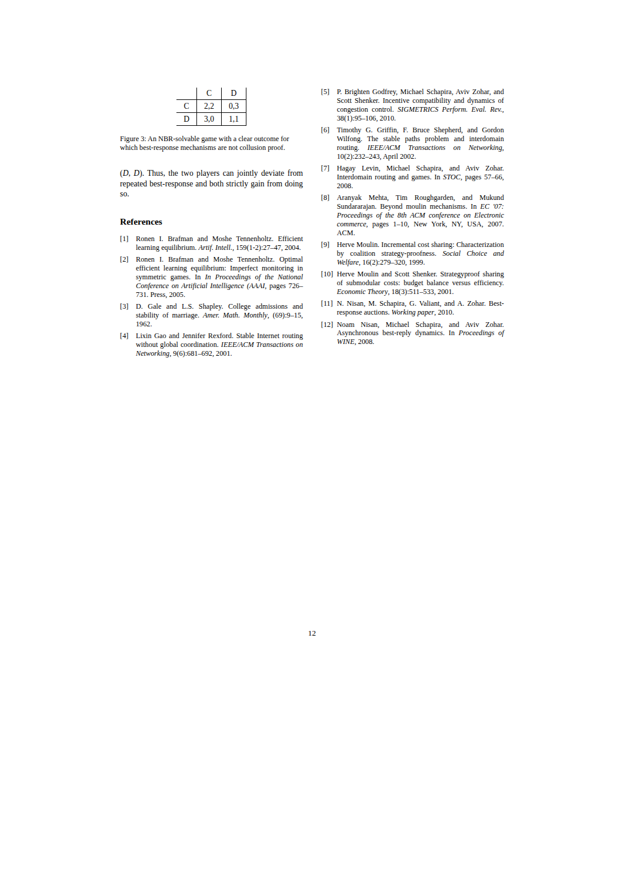| | C | D |
| C | 2,2 | 0,3 |
| D | 3,0 | 1,1 |
Figure 3: An NBR-solvable game with a clear outcome for which best-response mechanisms are not collusion proof.
(D, D). Thus, the two players can jointly deviate from repeated best-response and both strictly gain from doing so.
References
[1] Ronen I. Brafman and Moshe Tennenholtz. Efficient learning equilibrium. Artif. Intell., 159(1-2):27–47, 2004.
[2] Ronen I. Brafman and Moshe Tennenholtz. Optimal efficient learning equilibrium: Imperfect monitoring in symmetric games. In In Proceedings of the National Conference on Artificial Intelligence (AAAI, pages 726–731. Press, 2005.
[3] D. Gale and L.S. Shapley. College admissions and stability of marriage. Amer. Math. Monthly, (69):9–15, 1962.
[4] Lixin Gao and Jennifer Rexford. Stable Internet routing without global coordination. IEEE/ACM Transactions on Networking, 9(6):681–692, 2001.
[5] P. Brighten Godfrey, Michael Schapira, Aviv Zohar, and Scott Shenker. Incentive compatibility and dynamics of congestion control. SIGMETRICS Perform. Eval. Rev., 38(1):95–106, 2010.
[6] Timothy G. Griffin, F. Bruce Shepherd, and Gordon Wilfong. The stable paths problem and interdomain routing. IEEE/ACM Transactions on Networking, 10(2):232–243, April 2002.
[7] Hagay Levin, Michael Schapira, and Aviv Zohar. Interdomain routing and games. In STOC, pages 57–66, 2008.
[8] Aranyak Mehta, Tim Roughgarden, and Mukund Sundararajan. Beyond moulin mechanisms. In EC '07: Proceedings of the 8th ACM conference on Electronic commerce, pages 1–10, New York, NY, USA, 2007. ACM.
[9] Herve Moulin. Incremental cost sharing: Characterization by coalition strategy-proofness. Social Choice and Welfare, 16(2):279–320, 1999.
[10] Herve Moulin and Scott Shenker. Strategyproof sharing of submodular costs: budget balance versus efficiency. Economic Theory, 18(3):511–533, 2001.
[11] N. Nisan, M. Schapira, G. Valiant, and A. Zohar. Best-response auctions. Working paper, 2010.
[12] Noam Nisan, Michael Schapira, and Aviv Zohar. Asynchronous best-reply dynamics. In Proceedings of WINE, 2008.
12